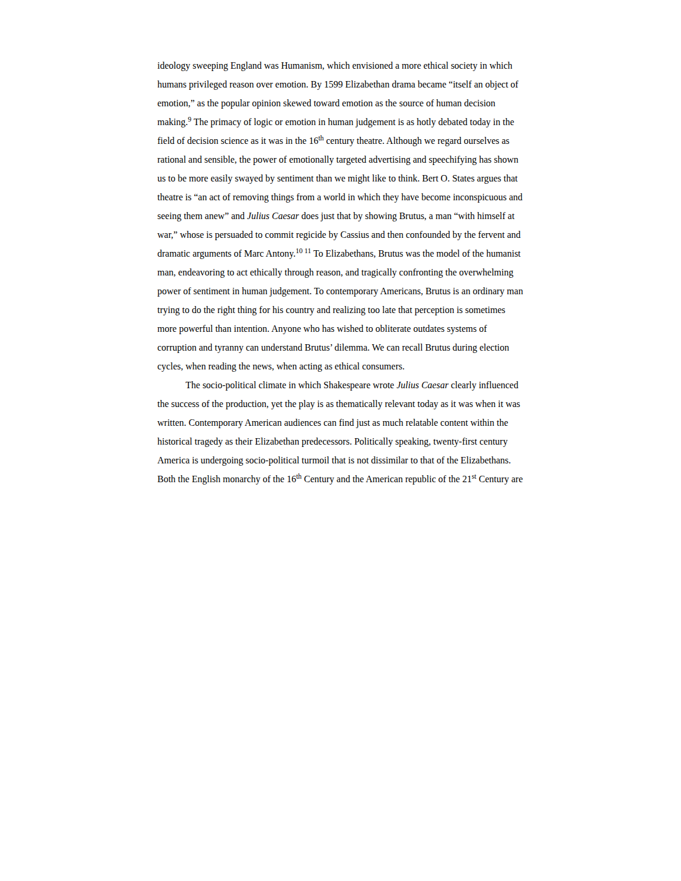ideology sweeping England was Humanism, which envisioned a more ethical society in which humans privileged reason over emotion. By 1599 Elizabethan drama became “itself an object of emotion,” as the popular opinion skewed toward emotion as the source of human decision making.9 The primacy of logic or emotion in human judgement is as hotly debated today in the field of decision science as it was in the 16th century theatre. Although we regard ourselves as rational and sensible, the power of emotionally targeted advertising and speechifying has shown us to be more easily swayed by sentiment than we might like to think. Bert O. States argues that theatre is “an act of removing things from a world in which they have become inconspicuous and seeing them anew” and Julius Caesar does just that by showing Brutus, a man “with himself at war,” whose is persuaded to commit regicide by Cassius and then confounded by the fervent and dramatic arguments of Marc Antony.10 11 To Elizabethans, Brutus was the model of the humanist man, endeavoring to act ethically through reason, and tragically confronting the overwhelming power of sentiment in human judgement. To contemporary Americans, Brutus is an ordinary man trying to do the right thing for his country and realizing too late that perception is sometimes more powerful than intention. Anyone who has wished to obliterate outdates systems of corruption and tyranny can understand Brutus’ dilemma. We can recall Brutus during election cycles, when reading the news, when acting as ethical consumers.
The socio-political climate in which Shakespeare wrote Julius Caesar clearly influenced the success of the production, yet the play is as thematically relevant today as it was when it was written. Contemporary American audiences can find just as much relatable content within the historical tragedy as their Elizabethan predecessors. Politically speaking, twenty-first century America is undergoing socio-political turmoil that is not dissimilar to that of the Elizabethans. Both the English monarchy of the 16th Century and the American republic of the 21st Century are